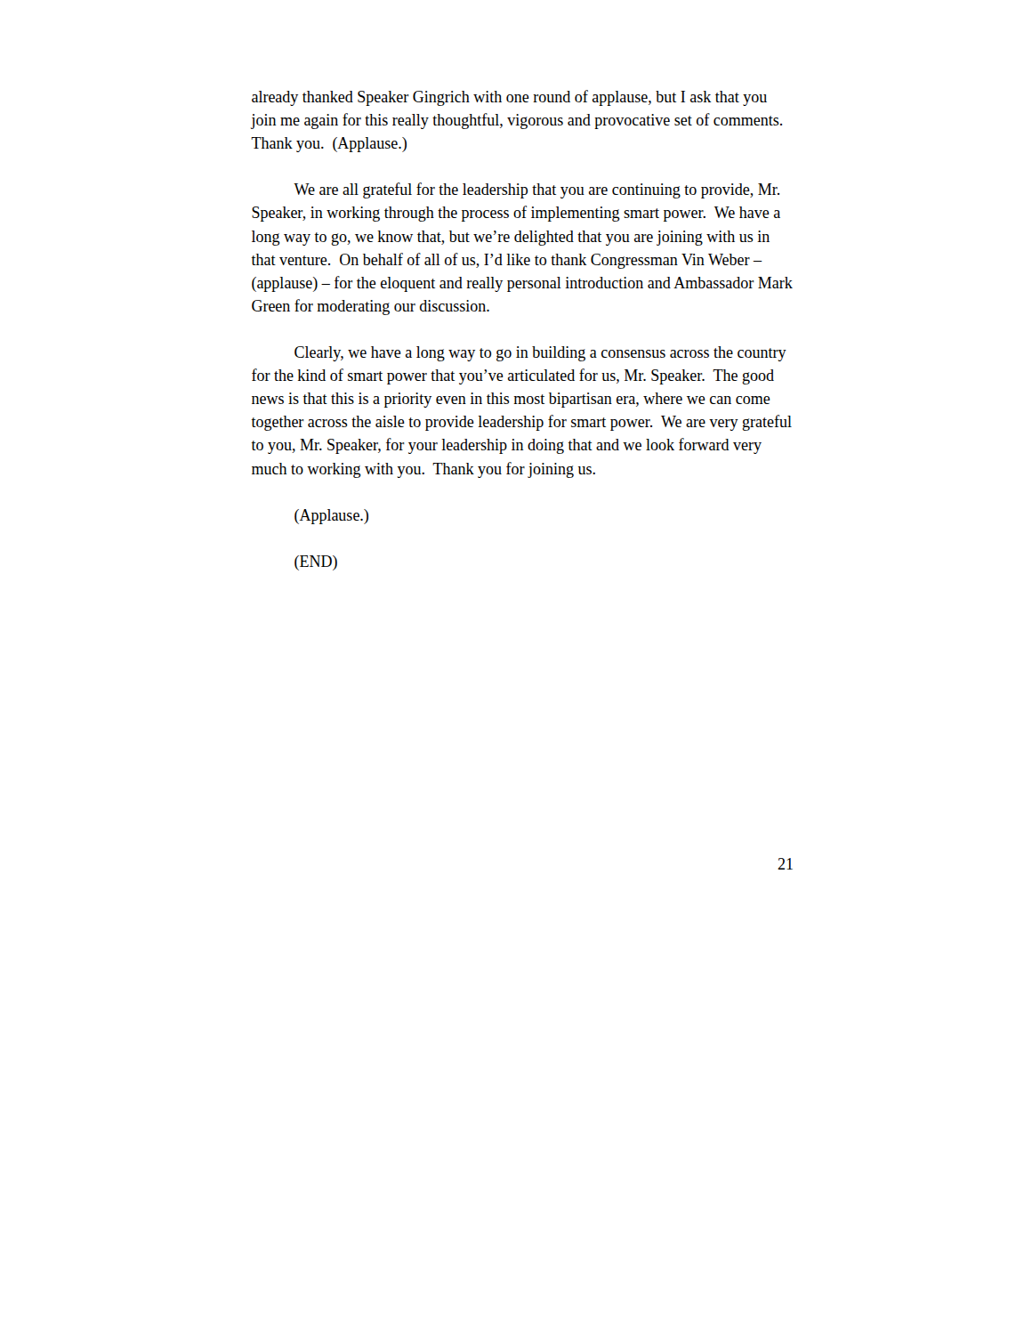already thanked Speaker Gingrich with one round of applause, but I ask that you join me again for this really thoughtful, vigorous and provocative set of comments. Thank you. (Applause.)
We are all grateful for the leadership that you are continuing to provide, Mr. Speaker, in working through the process of implementing smart power. We have a long way to go, we know that, but we’re delighted that you are joining with us in that venture. On behalf of all of us, I’d like to thank Congressman Vin Weber – (applause) – for the eloquent and really personal introduction and Ambassador Mark Green for moderating our discussion.
Clearly, we have a long way to go in building a consensus across the country for the kind of smart power that you’ve articulated for us, Mr. Speaker. The good news is that this is a priority even in this most bipartisan era, where we can come together across the aisle to provide leadership for smart power. We are very grateful to you, Mr. Speaker, for your leadership in doing that and we look forward very much to working with you. Thank you for joining us.
(Applause.)
(END)
21